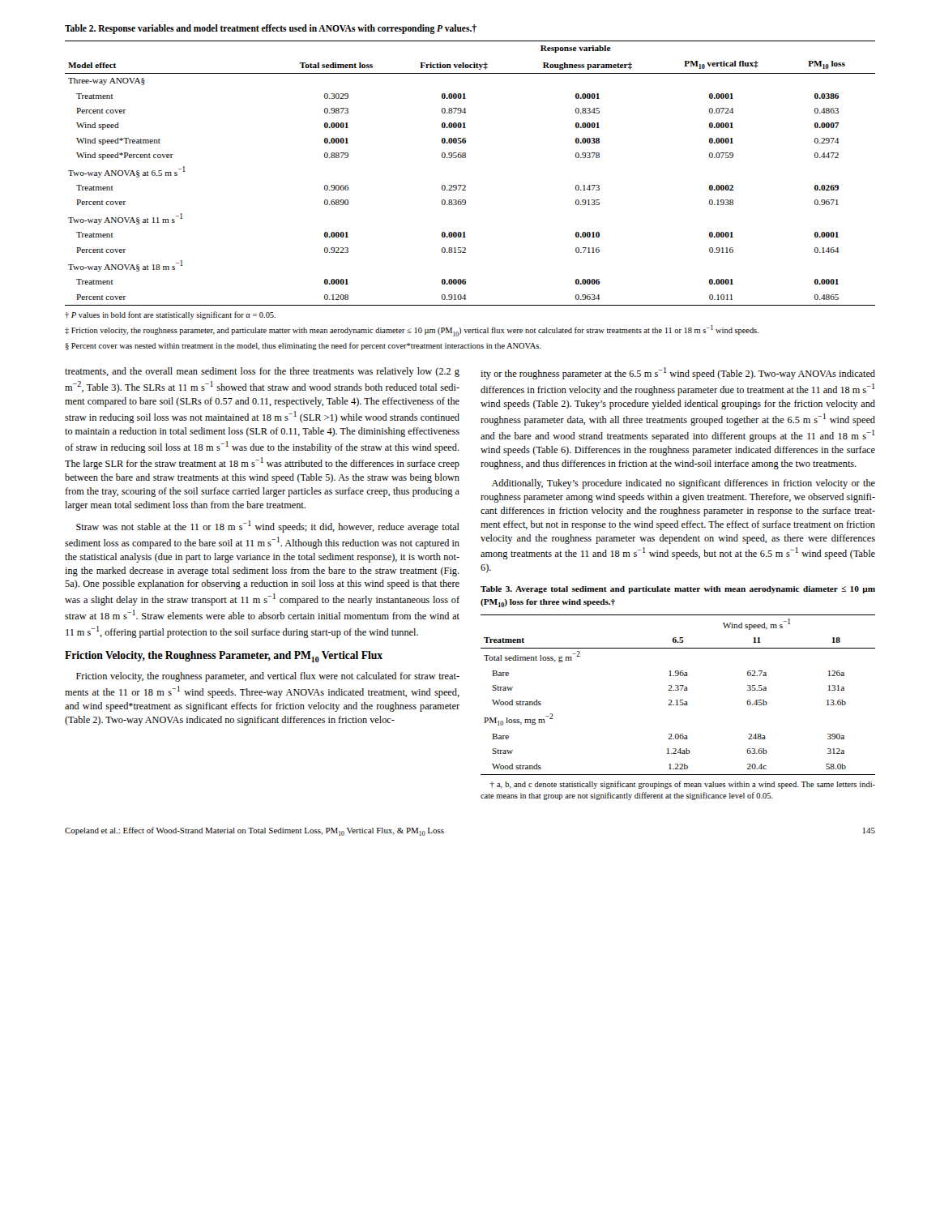Table 2. Response variables and model treatment effects used in ANOVAs with corresponding P values.†
| | Response variable |
| Model effect | Total sediment loss | Friction velocity‡ | Roughness parameter‡ | PM 10 vertical flux‡ | PM 10 loss |
| Three-way ANOVA§ | | | | | |
| Treatment | 0.3029 | 0.0001 | 0.0001 | 0.0001 | 0.0386 |
| Percent cover | 0.9873 | 0.8794 | 0.8345 | 0.0724 | 0.4863 |
| Wind speed | 0.0001 | 0.0001 | 0.0001 | 0.0001 | 0.0007 |
| Wind speed*Treatment | 0.0001 | 0.0056 | 0.0038 | 0.0001 | 0.2974 |
| Wind speed*Percent cover | 0.8879 | 0.9568 | 0.9378 | 0.0759 | 0.4472 |
| Two-way ANOVA§ at 6.5 m s −1 | | | | | |
| Treatment | 0.9066 | 0.2972 | 0.1473 | 0.0002 | 0.0269 |
| Percent cover | 0.6890 | 0.8369 | 0.9135 | 0.1938 | 0.9671 |
| Two-way ANOVA§ at 11 m s −1 | | | | | |
| Treatment | 0.0001 | 0.0001 | 0.0010 | 0.0001 | 0.0001 |
| Percent cover | 0.9223 | 0.8152 | 0.7116 | 0.9116 | 0.1464 |
| Two-way ANOVA§ at 18 m s −1 | | | | | |
| Treatment | 0.0001 | 0.0006 | 0.0006 | 0.0001 | 0.0001 |
| Percent cover | 0.1208 | 0.9104 | 0.9634 | 0.1011 | 0.4865 |
† P values in bold font are statistically significant for α = 0.05.
‡ Friction velocity, the roughness parameter, and particulate matter with mean aerodynamic diameter ≤ 10 µm (PM10) vertical flux were not calculated for straw treatments at the 11 or 18 m s−1 wind speeds.
§ Percent cover was nested within treatment in the model, thus eliminating the need for percent cover*treatment interactions in the ANOVAs.
treatments, and the overall mean sediment loss for the three treatments was relatively low (2.2 g m−2, Table 3). The SLRs at 11 m s−1 showed that straw and wood strands both reduced total sediment compared to bare soil (SLRs of 0.57 and 0.11, respectively, Table 4). The effectiveness of the straw in reducing soil loss was not maintained at 18 m s−1 (SLR >1) while wood strands continued to maintain a reduction in total sediment loss (SLR of 0.11, Table 4). The diminishing effectiveness of straw in reducing soil loss at 18 m s−1 was due to the instability of the straw at this wind speed. The large SLR for the straw treatment at 18 m s−1 was attributed to the differences in surface creep between the bare and straw treatments at this wind speed (Table 5). As the straw was being blown from the tray, scouring of the soil surface carried larger particles as surface creep, thus producing a larger mean total sediment loss than from the bare treatment.
Straw was not stable at the 11 or 18 m s−1 wind speeds; it did, however, reduce average total sediment loss as compared to the bare soil at 11 m s−1. Although this reduction was not captured in the statistical analysis (due in part to large variance in the total sediment response), it is worth noting the marked decrease in average total sediment loss from the bare to the straw treatment (Fig. 5a). One possible explanation for observing a reduction in soil loss at this wind speed is that there was a slight delay in the straw transport at 11 m s−1 compared to the nearly instantaneous loss of straw at 18 m s−1. Straw elements were able to absorb certain initial momentum from the wind at 11 m s−1, offering partial protection to the soil surface during start-up of the wind tunnel.
Friction Velocity, the Roughness Parameter, and PM10 Vertical Flux
Friction velocity, the roughness parameter, and vertical flux were not calculated for straw treatments at the 11 or 18 m s−1 wind speeds. Three-way ANOVAs indicated treatment, wind speed, and wind speed*treatment as significant effects for friction velocity and the roughness parameter (Table 2). Two-way ANOVAs indicated no significant differences in friction veloc-
ity or the roughness parameter at the 6.5 m s−1 wind speed (Table 2). Two-way ANOVAs indicated differences in friction velocity and the roughness parameter due to treatment at the 11 and 18 m s−1 wind speeds (Table 2). Tukey’s procedure yielded identical groupings for the friction velocity and roughness parameter data, with all three treatments grouped together at the 6.5 m s−1 wind speed and the bare and wood strand treatments separated into different groups at the 11 and 18 m s−1 wind speeds (Table 6). Differences in the roughness parameter indicated differences in the surface roughness, and thus differences in friction at the wind-soil interface among the two treatments.
Additionally, Tukey’s procedure indicated no significant differences in friction velocity or the roughness parameter among wind speeds within a given treatment. Therefore, we observed significant differences in friction velocity and the roughness parameter in response to the surface treatment effect, but not in response to the wind speed effect. The effect of surface treatment on friction velocity and the roughness parameter was dependent on wind speed, as there were differences among treatments at the 11 and 18 m s−1 wind speeds, but not at the 6.5 m s−1 wind speed (Table 6).
Table 3. Average total sediment and particulate matter with mean aerodynamic diameter ≤ 10 µm (PM10) loss for three wind speeds.†
| | Wind speed, m s −1 |
| Treatment | 6.5 | 11 | 18 |
| Total sediment loss, g m −2 | | | |
| Bare | 1.96a | 62.7a | 126a |
| Straw | 2.37a | 35.5a | 131a |
| Wood strands | 2.15a | 6.45b | 13.6b |
| PM 10 loss, mg m −2 | | | |
| Bare | 2.06a | 248a | 390a |
| Straw | 1.24ab | 63.6b | 312a |
| Wood strands | 1.22b | 20.4c | 58.0b |
† a, b, and c denote statistically significant groupings of mean values within a wind speed. The same letters indicate means in that group are not significantly different at the significance level of 0.05.
Copeland et al.: Effect of Wood-Strand Material on Total Sediment Loss, PM10 Vertical Flux, & PM10 Loss
145